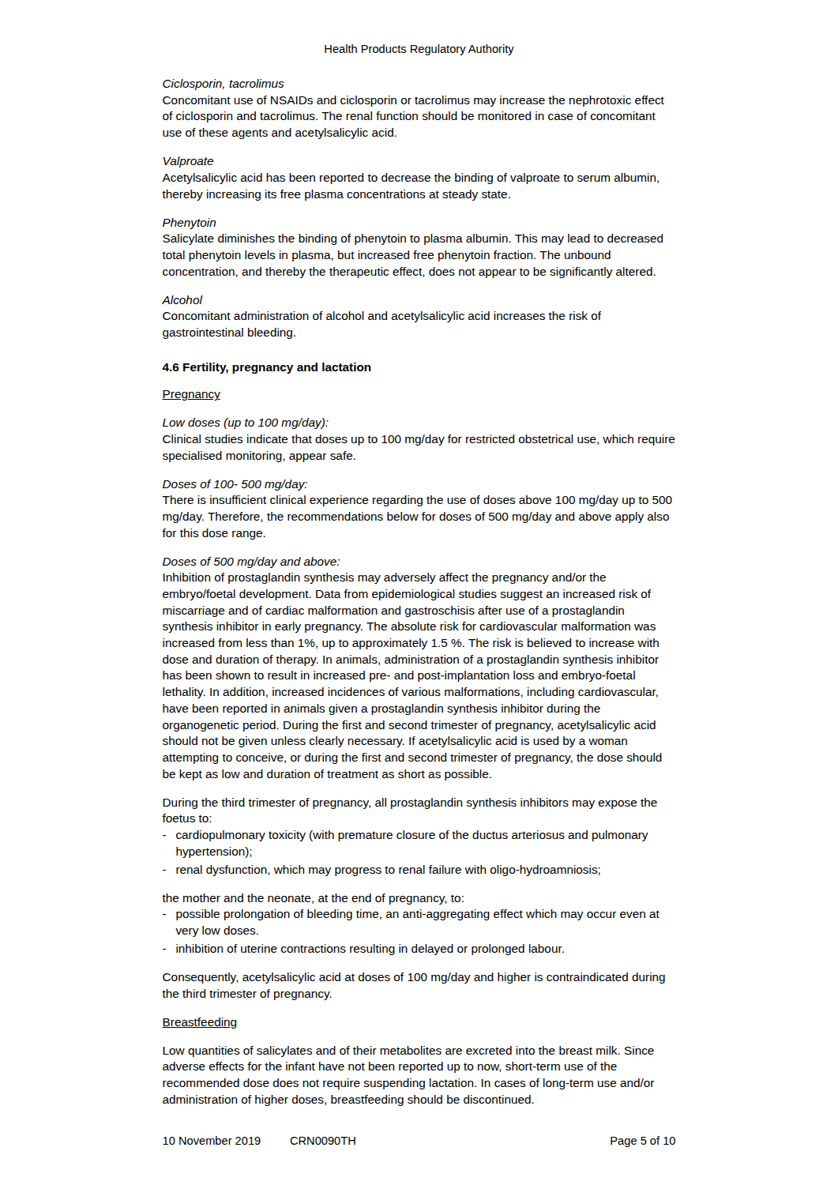Health Products Regulatory Authority
Ciclosporin, tacrolimus
Concomitant use of NSAIDs and ciclosporin or tacrolimus may increase the nephrotoxic effect of ciclosporin and tacrolimus. The renal function should be monitored in case of concomitant use of these agents and acetylsalicylic acid.
Valproate
Acetylsalicylic acid has been reported to decrease the binding of valproate to serum albumin, thereby increasing its free plasma concentrations at steady state.
Phenytoin
Salicylate diminishes the binding of phenytoin to plasma albumin. This may lead to decreased total phenytoin levels in plasma, but increased free phenytoin fraction. The unbound concentration, and thereby the therapeutic effect, does not appear to be significantly altered.
Alcohol
Concomitant administration of alcohol and acetylsalicylic acid increases the risk of gastrointestinal bleeding.
4.6 Fertility, pregnancy and lactation
Pregnancy
Low doses (up to 100 mg/day):
Clinical studies indicate that doses up to 100 mg/day for restricted obstetrical use, which require specialised monitoring, appear safe.
Doses of 100- 500 mg/day:
There is insufficient clinical experience regarding the use of doses above 100 mg/day up to 500 mg/day. Therefore, the recommendations below for doses of 500 mg/day and above apply also for this dose range.
Doses of 500 mg/day and above:
Inhibition of prostaglandin synthesis may adversely affect the pregnancy and/or the embryo/foetal development. Data from epidemiological studies suggest an increased risk of miscarriage and of cardiac malformation and gastroschisis after use of a prostaglandin synthesis inhibitor in early pregnancy. The absolute risk for cardiovascular malformation was increased from less than 1%, up to approximately 1.5 %. The risk is believed to increase with dose and duration of therapy. In animals, administration of a prostaglandin synthesis inhibitor has been shown to result in increased pre- and post-implantation loss and embryo-foetal lethality. In addition, increased incidences of various malformations, including cardiovascular, have been reported in animals given a prostaglandin synthesis inhibitor during the organogenetic period. During the first and second trimester of pregnancy, acetylsalicylic acid should not be given unless clearly necessary. If acetylsalicylic acid is used by a woman attempting to conceive, or during the first and second trimester of pregnancy, the dose should be kept as low and duration of treatment as short as possible.
During the third trimester of pregnancy, all prostaglandin synthesis inhibitors may expose the foetus to:
cardiopulmonary toxicity (with premature closure of the ductus arteriosus and pulmonary hypertension);
renal dysfunction, which may progress to renal failure with oligo-hydroamniosis;
the mother and the neonate, at the end of pregnancy, to:
possible prolongation of bleeding time, an anti-aggregating effect which may occur even at very low doses.
inhibition of uterine contractions resulting in delayed or prolonged labour.
Consequently, acetylsalicylic acid at doses of 100 mg/day and higher is contraindicated during the third trimester of pregnancy.
Breastfeeding
Low quantities of salicylates and of their metabolites are excreted into the breast milk. Since adverse effects for the infant have not been reported up to now, short-term use of the recommended dose does not require suspending lactation. In cases of long-term use and/or administration of higher doses, breastfeeding should be discontinued.
10 November 2019 CRN0090TH Page 5 of 10